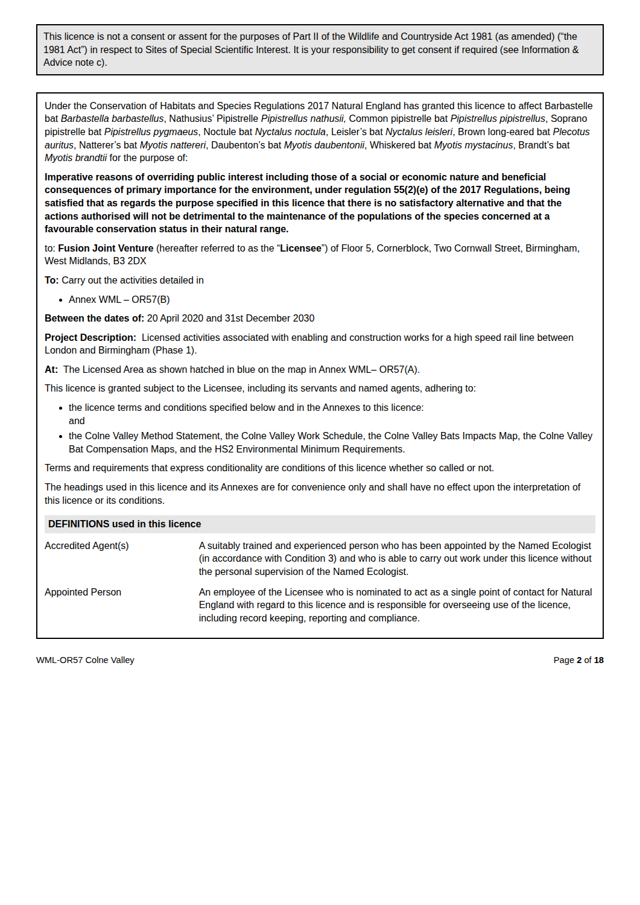This licence is not a consent or assent for the purposes of Part II of the Wildlife and Countryside Act 1981 (as amended) (“the 1981 Act”) in respect to Sites of Special Scientific Interest. It is your responsibility to get consent if required (see Information & Advice note c).
Under the Conservation of Habitats and Species Regulations 2017 Natural England has granted this licence to affect Barbastelle bat Barbastella barbastellus, Nathusius’ Pipistrelle Pipistrellus nathusii, Common pipistrelle bat Pipistrellus pipistrellus, Soprano pipistrelle bat Pipistrellus pygmaeus, Noctule bat Nyctalus noctula, Leisler’s bat Nyctalus leisleri, Brown long-eared bat Plecotus auritus, Natterer’s bat Myotis nattereri, Daubenton’s bat Myotis daubentonii, Whiskered bat Myotis mystacinus, Brandt’s bat Myotis brandtii for the purpose of:
Imperative reasons of overriding public interest including those of a social or economic nature and beneficial consequences of primary importance for the environment, under regulation 55(2)(e) of the 2017 Regulations, being satisfied that as regards the purpose specified in this licence that there is no satisfactory alternative and that the actions authorised will not be detrimental to the maintenance of the populations of the species concerned at a favourable conservation status in their natural range.
to: Fusion Joint Venture (hereafter referred to as the “Licensee”) of Floor 5, Cornerblock, Two Cornwall Street, Birmingham, West Midlands, B3 2DX
To: Carry out the activities detailed in
Annex WML – OR57(B)
Between the dates of: 20 April 2020 and 31st December 2030
Project Description: Licensed activities associated with enabling and construction works for a high speed rail line between London and Birmingham (Phase 1).
At: The Licensed Area as shown hatched in blue on the map in Annex WML– OR57(A).
This licence is granted subject to the Licensee, including its servants and named agents, adhering to:
the licence terms and conditions specified below and in the Annexes to this licence:
and
the Colne Valley Method Statement, the Colne Valley Work Schedule, the Colne Valley Bats Impacts Map, the Colne Valley Bat Compensation Maps, and the HS2 Environmental Minimum Requirements.
Terms and requirements that express conditionality are conditions of this licence whether so called or not.
The headings used in this licence and its Annexes are for convenience only and shall have no effect upon the interpretation of this licence or its conditions.
DEFINITIONS used in this licence
| Accredited Agent(s) | A suitably trained and experienced person who has been appointed by the Named Ecologist (in accordance with Condition 3) and who is able to carry out work under this licence without the personal supervision of the Named Ecologist. |
| Appointed Person | An employee of the Licensee who is nominated to act as a single point of contact for Natural England with regard to this licence and is responsible for overseeing use of the licence, including record keeping, reporting and compliance. |
WML-OR57 Colne Valley Page 2 of 18